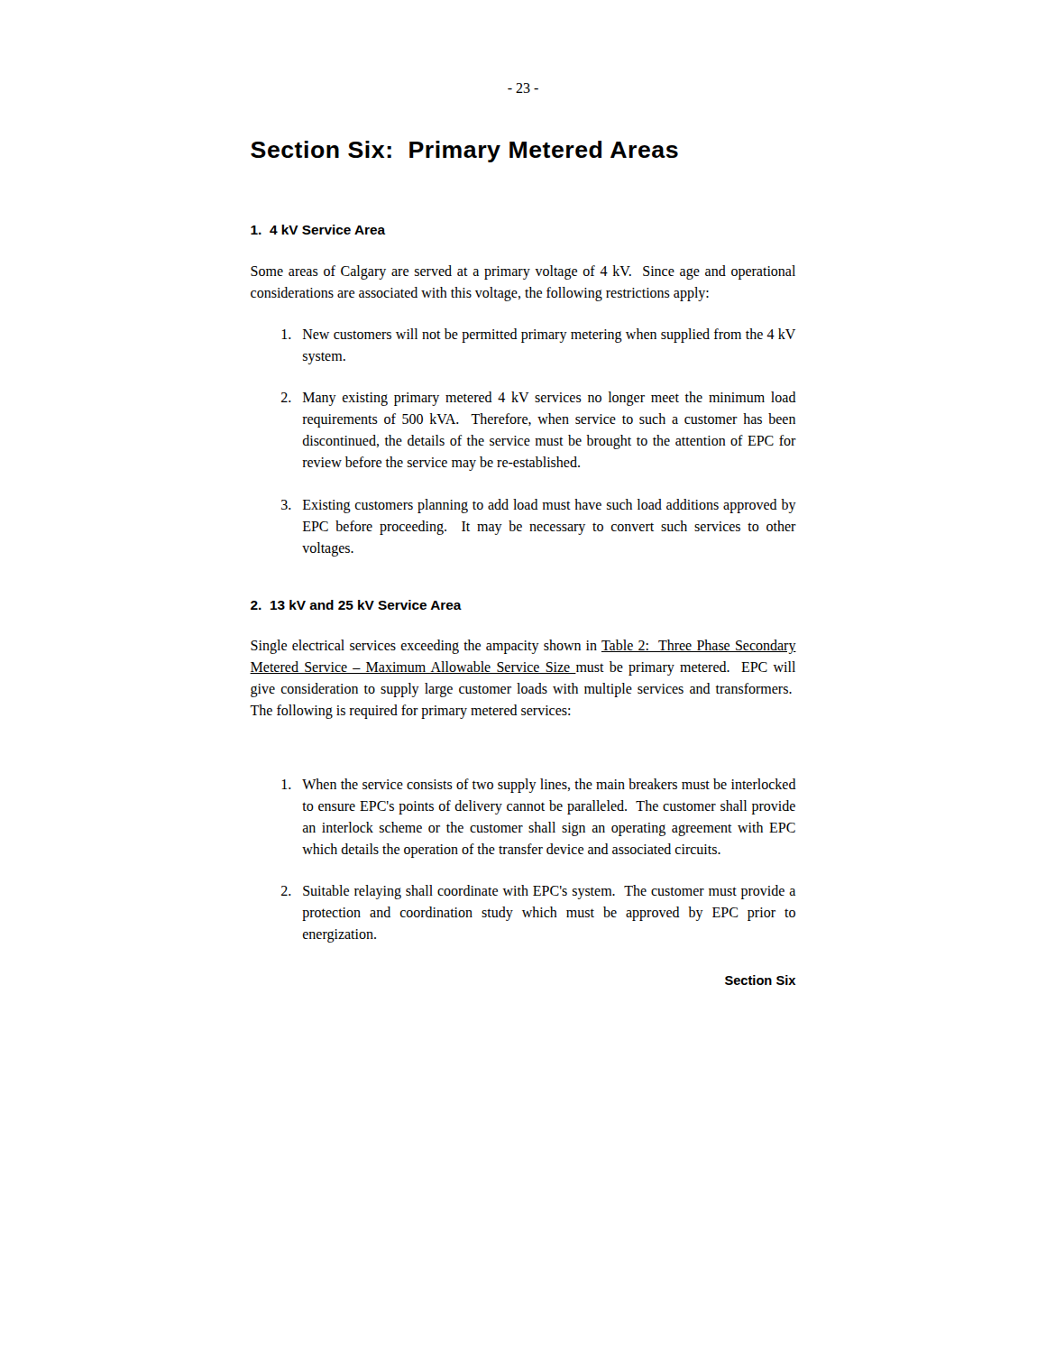- 23 -
Section Six: Primary Metered Areas
1. 4 kV Service Area
Some areas of Calgary are served at a primary voltage of 4 kV. Since age and operational considerations are associated with this voltage, the following restrictions apply:
New customers will not be permitted primary metering when supplied from the 4 kV system.
Many existing primary metered 4 kV services no longer meet the minimum load requirements of 500 kVA. Therefore, when service to such a customer has been discontinued, the details of the service must be brought to the attention of EPC for review before the service may be re-established.
Existing customers planning to add load must have such load additions approved by EPC before proceeding. It may be necessary to convert such services to other voltages.
2. 13 kV and 25 kV Service Area
Single electrical services exceeding the ampacity shown in Table 2: Three Phase Secondary Metered Service – Maximum Allowable Service Size must be primary metered. EPC will give consideration to supply large customer loads with multiple services and transformers. The following is required for primary metered services:
When the service consists of two supply lines, the main breakers must be interlocked to ensure EPC's points of delivery cannot be paralleled. The customer shall provide an interlock scheme or the customer shall sign an operating agreement with EPC which details the operation of the transfer device and associated circuits.
Suitable relaying shall coordinate with EPC's system. The customer must provide a protection and coordination study which must be approved by EPC prior to energization.
Section Six